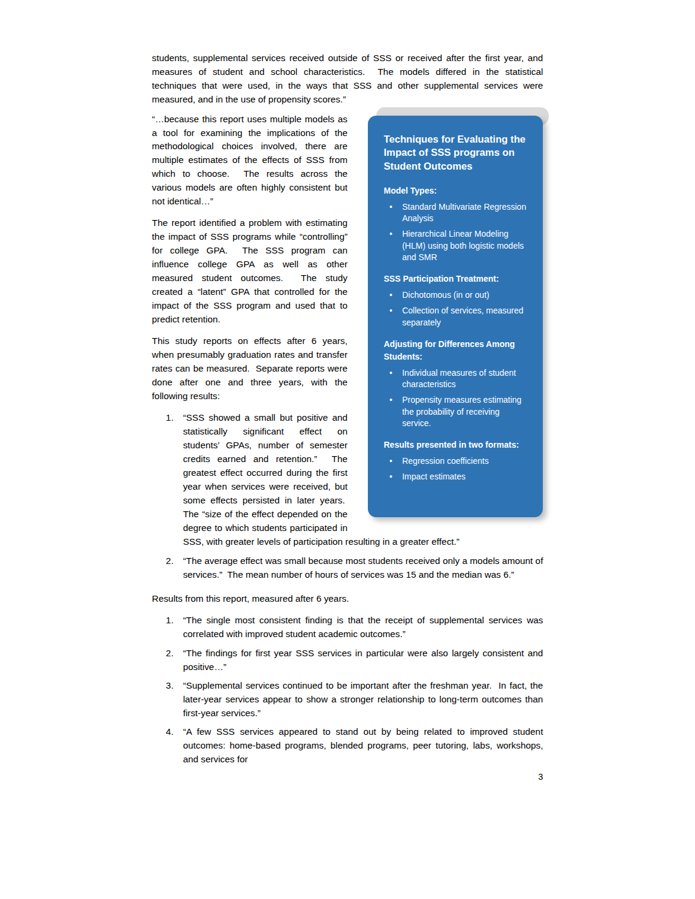students, supplemental services received outside of SSS or received after the first year, and measures of student and school characteristics. The models differed in the statistical techniques that were used, in the ways that SSS and other supplemental services were measured, and in the use of propensity scores.”
Techniques for Evaluating the Impact of SSS programs on Student Outcomes
Model Types:
Standard Multivariate Regression Analysis
Hierarchical Linear Modeling (HLM) using both logistic models and SMR
SSS Participation Treatment:
Dichotomous (in or out)
Collection of services, measured separately
Adjusting for Differences Among Students:
Individual measures of student characteristics
Propensity measures estimating the probability of receiving service.
Results presented in two formats:
Regression coefficients
Impact estimates
“…because this report uses multiple models as a tool for examining the implications of the methodological choices involved, there are multiple estimates of the effects of SSS from which to choose. The results across the various models are often highly consistent but not identical…”
The report identified a problem with estimating the impact of SSS programs while “controlling” for college GPA. The SSS program can influence college GPA as well as other measured student outcomes. The study created a “latent” GPA that controlled for the impact of the SSS program and used that to predict retention.
This study reports on effects after 6 years, when presumably graduation rates and transfer rates can be measured. Separate reports were done after one and three years, with the following results:
“SSS showed a small but positive and statistically significant effect on students’ GPAs, number of semester credits earned and retention.” The greatest effect occurred during the first year when services were received, but some effects persisted in later years. The “size of the effect depended on the degree to which students participated in SSS, with greater levels of participation resulting in a greater effect.”
“The average effect was small because most students received only a models amount of services.” The mean number of hours of services was 15 and the median was 6.”
Results from this report, measured after 6 years.
“The single most consistent finding is that the receipt of supplemental services was correlated with improved student academic outcomes.”
“The findings for first year SSS services in particular were also largely consistent and positive…”
“Supplemental services continued to be important after the freshman year. In fact, the later-year services appear to show a stronger relationship to long-term outcomes than first-year services.”
“A few SSS services appeared to stand out by being related to improved student outcomes: home-based programs, blended programs, peer tutoring, labs, workshops, and services for
3